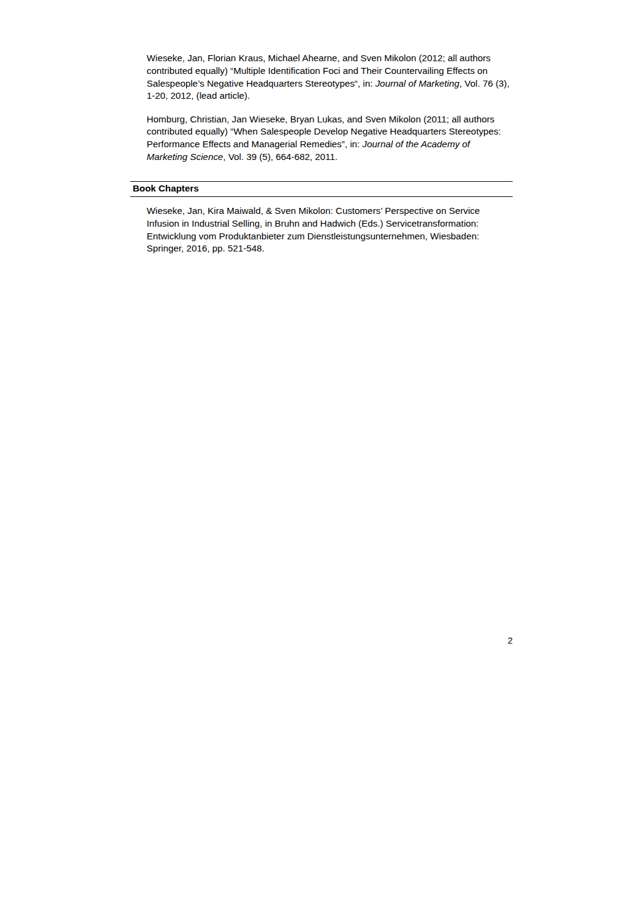Wieseke, Jan, Florian Kraus, Michael Ahearne, and Sven Mikolon (2012; all authors contributed equally) “Multiple Identification Foci and Their Countervailing Effects on Salespeople’s Negative Headquarters Stereotypes“, in: Journal of Marketing, Vol. 76 (3), 1-20, 2012, (lead article).
Homburg, Christian, Jan Wieseke, Bryan Lukas, and Sven Mikolon (2011; all authors contributed equally) “When Salespeople Develop Negative Headquarters Stereotypes: Performance Effects and Managerial Remedies”, in: Journal of the Academy of Marketing Science, Vol. 39 (5), 664-682, 2011.
Book Chapters
Wieseke, Jan, Kira Maiwald, & Sven Mikolon: Customers’ Perspective on Service Infusion in Industrial Selling, in Bruhn and Hadwich (Eds.) Servicetransformation: Entwicklung vom Produktanbieter zum Dienstleistungsunternehmen, Wiesbaden: Springer, 2016, pp. 521-548.
2